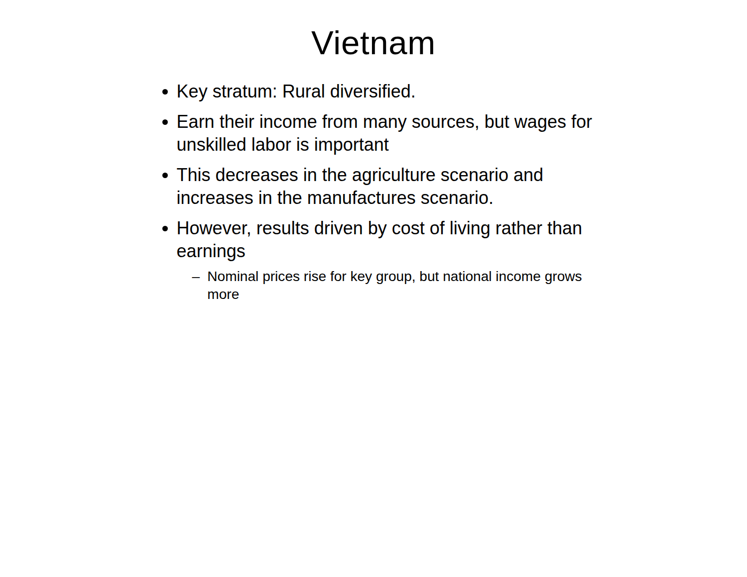Vietnam
Key stratum: Rural diversified.
Earn their income from many sources, but wages for unskilled labor is important
This decreases in the agriculture scenario and increases in the manufactures scenario.
However, results driven by cost of living rather than earnings
Nominal prices rise for key group, but national income grows more